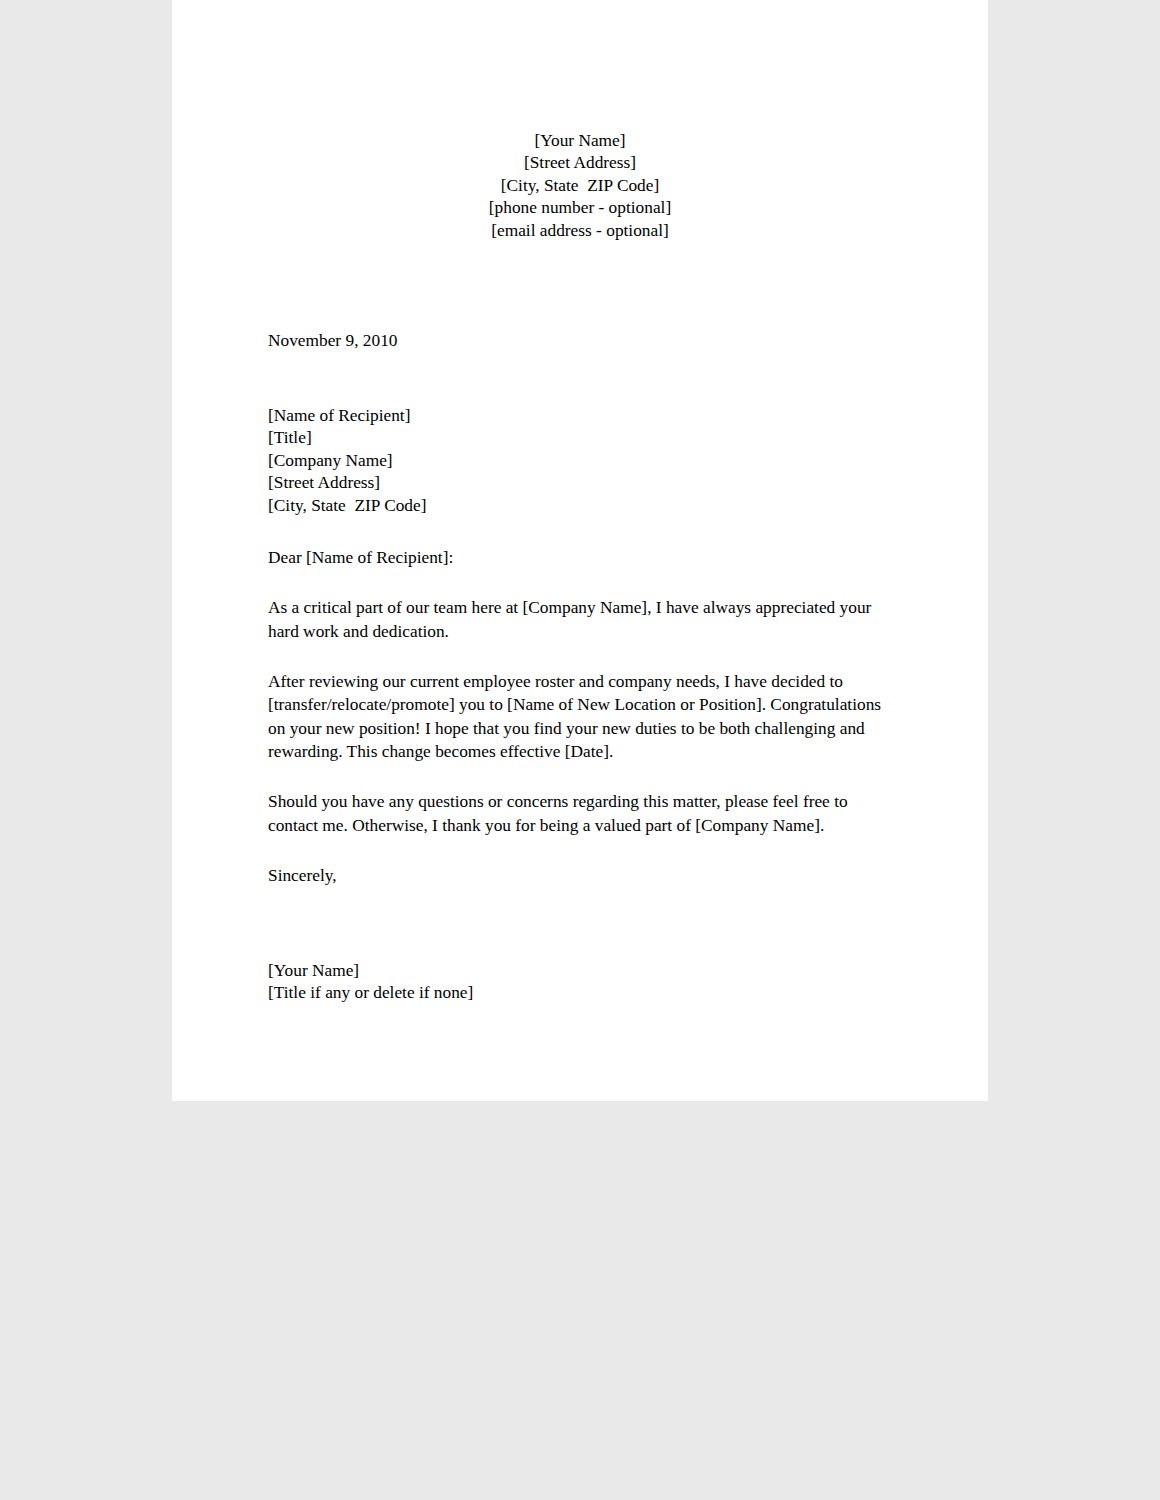[Your Name]
[Street Address]
[City, State ZIP Code]
[phone number - optional]
[email address - optional]
November 9, 2010
[Name of Recipient]
[Title]
[Company Name]
[Street Address]
[City, State ZIP Code]
Dear [Name of Recipient]:
As a critical part of our team here at [Company Name], I have always appreciated your hard work and dedication.
After reviewing our current employee roster and company needs, I have decided to [transfer/relocate/promote] you to [Name of New Location or Position]. Congratulations on your new position! I hope that you find your new duties to be both challenging and rewarding. This change becomes effective [Date].
Should you have any questions or concerns regarding this matter, please feel free to contact me. Otherwise, I thank you for being a valued part of [Company Name].
Sincerely,
[Your Name]
[Title if any or delete if none]